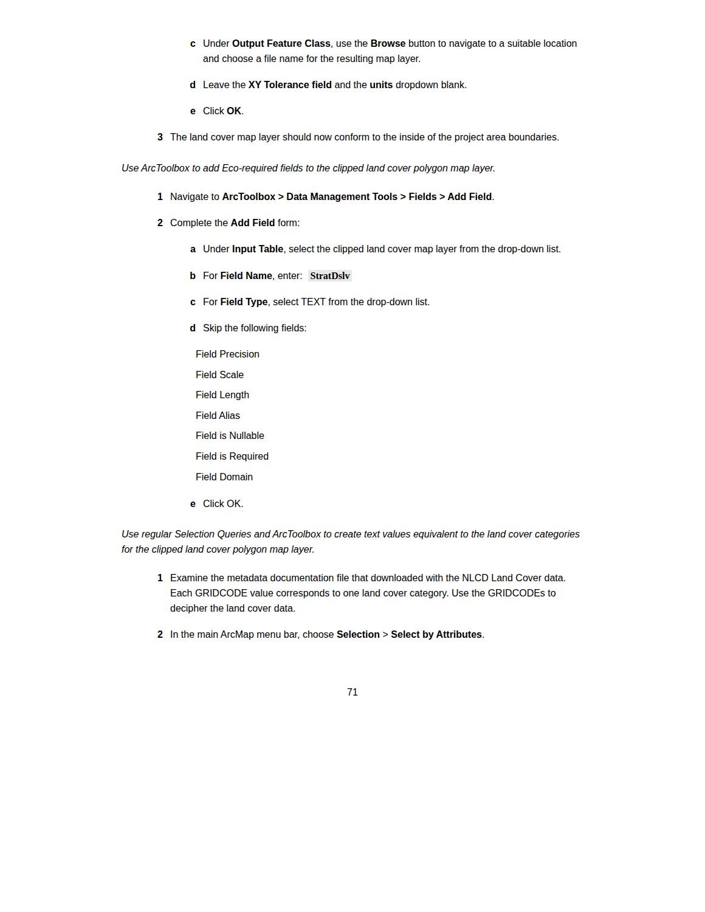c
Under Output Feature Class, use the Browse button to navigate to a suitable location and choose a file name for the resulting map layer.
d
Leave the XY Tolerance field and the units dropdown blank.
e
Click OK.
3
The land cover map layer should now conform to the inside of the project area boundaries.
Use ArcToolbox to add Eco-required fields to the clipped land cover polygon map layer.
1
Navigate to ArcToolbox > Data Management Tools > Fields > Add Field.
2
Complete the Add Field form:
a
Under Input Table, select the clipped land cover map layer from the drop-down list.
b
For Field Name, enter: StratDslv
c
For Field Type, select TEXT from the drop-down list.
d
Skip the following fields:
Field Precision
Field Scale
Field Length
Field Alias
Field is Nullable
Field is Required
Field Domain
e
Click OK.
Use regular Selection Queries and ArcToolbox to create text values equivalent to the land cover categories for the clipped land cover polygon map layer.
1
Examine the metadata documentation file that downloaded with the NLCD Land Cover data. Each GRIDCODE value corresponds to one land cover category. Use the GRIDCODEs to decipher the land cover data.
2
In the main ArcMap menu bar, choose Selection > Select by Attributes.
71